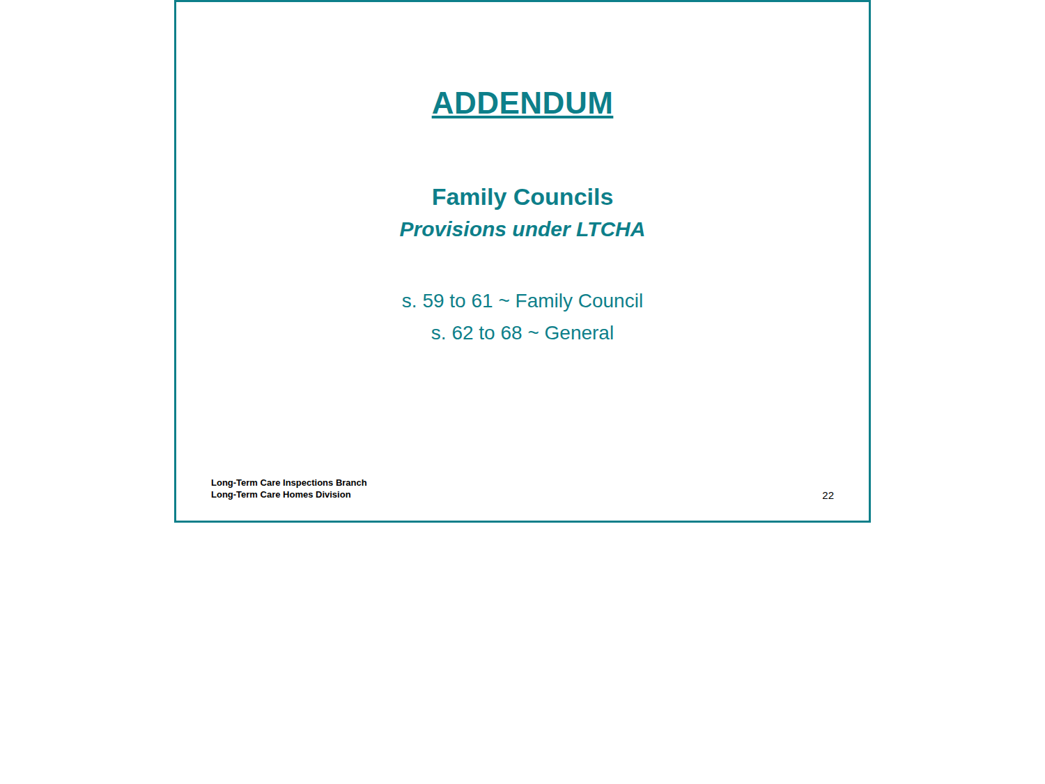ADDENDUM
Family Councils
Provisions under LTCHA
s. 59 to 61 ~ Family Council
s. 62 to 68 ~ General
Long-Term Care Inspections Branch
Long-Term Care Homes Division
22